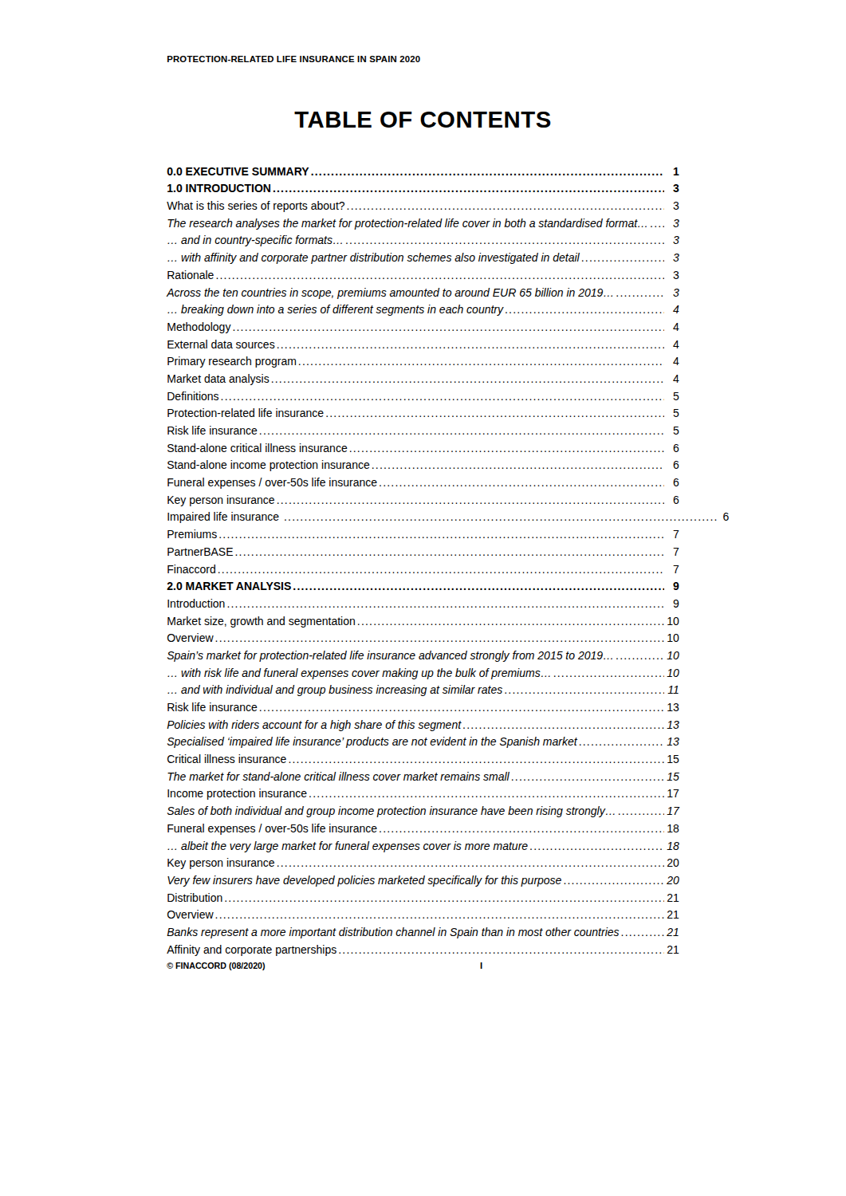PROTECTION-RELATED LIFE INSURANCE IN SPAIN 2020
TABLE OF CONTENTS
0.0 EXECUTIVE SUMMARY .................................................................................................................. 1
1.0 INTRODUCTION ......................................................................................................................... 3
What is this series of reports about? ................................................................................................. 3
The research analyses the market for protection-related life cover in both a standardised format… ......................... 3
… and in country-specific formats… ....................................................................................................................... 3
… with affinity and corporate partner distribution schemes also investigated in detail .............................................. 3
Rationale ................................................................................................................................. 3
Across the ten countries in scope, premiums amounted to around EUR 65 billion in 2019… .................................... 3
… breaking down into a series of different segments in each country ......................................................... 4
Methodology ............................................................................................................................. 4
External data sources ............................................................................................................. 4
Primary research program ..................................................................................................... 4
Market data analysis .............................................................................................................. 4
Definitions ................................................................................................................................ 5
Protection-related life insurance ................................................................................................ 5
Risk life insurance ................................................................................................................. 5
Stand-alone critical illness insurance ......................................................................................... 6
Stand-alone income protection insurance ................................................................................... 6
Funeral expenses / over-50s life insurance ................................................................................ 6
Key person insurance ............................................................................................................. 6
Impaired life insurance </span ........................................................................................................... 6
Premiums ........................................................................................................................... 7
PartnerBASE ........................................................................................................................... 7
Finaccord ................................................................................................................................. 7
2.0 MARKET ANALYSIS .............................................................................................................. 9
Introduction .............................................................................................................................. 9
Market size, growth and segmentation ............................................................................................. 10
Overview ............................................................................................................................. 10
Spain’s market for protection-related life insurance advanced strongly from 2015 to 2019… .................................. 10
… with risk life and funeral expenses cover making up the bulk of premiums… ..................................................... 10
… and with individual and group business increasing at similar rates ....................................................... 11
Risk life insurance ................................................................................................................. 13
Policies with riders account for a high share of this segment ....................................................................... 13
Specialised ‘impaired life insurance’ products are not evident in the Spanish market ............................................. 13
Critical illness insurance ....................................................................................................... 15
The market for stand-alone critical illness cover market remains small ..................................................... 15
Income protection insurance ................................................................................................ 17
Sales of both individual and group income protection insurance have been rising strongly… .................................. 17
Funeral expenses / over-50s life insurance .............................................................................. 18
… albeit the very large market for funeral expenses cover is more mature ........................................................... 18
Key person insurance ........................................................................................................... 20
Very few insurers have developed policies marketed specifically for this purpose ................................................... 20
Distribution .............................................................................................................................. 21
Overview ............................................................................................................................. 21
Banks represent a more important distribution channel in Spain than in most other countries ............................... 21
Affinity and corporate partnerships ................................................................................................. 21
© FINACCORD (08/2020) I